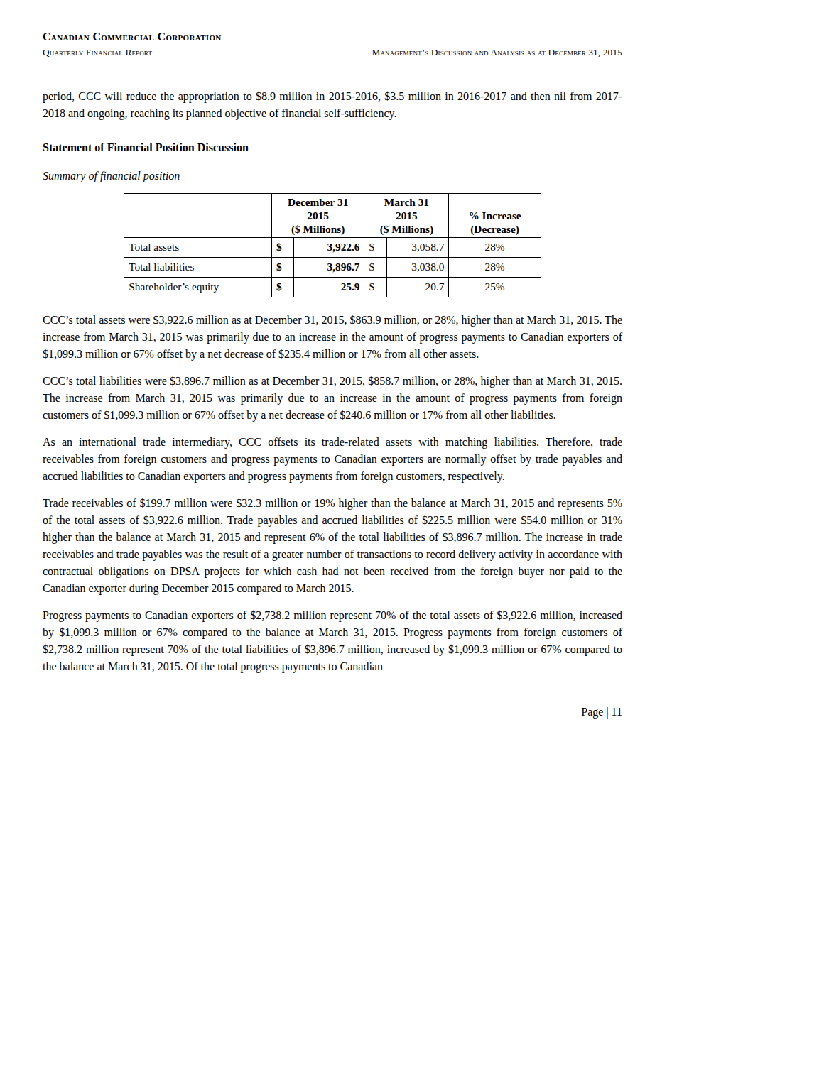Canadian Commercial Corporation
Quarterly Financial Report Management’s Discussion and Analysis as at December 31, 2015
period, CCC will reduce the appropriation to $8.9 million in 2015-2016, $3.5 million in 2016-2017 and then nil from 2017-2018 and ongoing, reaching its planned objective of financial self-sufficiency.
Statement of Financial Position Discussion
Summary of financial position
| | December 31 2015 ($ Millions) | March 31 2015 ($ Millions) | % Increase (Decrease) |
| --- | --- | --- | --- |
| Total assets | $ | 3,922.6 | $ | 3,058.7 | 28% |
| Total liabilities | $ | 3,896.7 | $ | 3,038.0 | 28% |
| Shareholder’s equity | $ | 25.9 | $ | 20.7 | 25% |
CCC’s total assets were $3,922.6 million as at December 31, 2015, $863.9 million, or 28%, higher than at March 31, 2015. The increase from March 31, 2015 was primarily due to an increase in the amount of progress payments to Canadian exporters of $1,099.3 million or 67% offset by a net decrease of $235.4 million or 17% from all other assets.
CCC’s total liabilities were $3,896.7 million as at December 31, 2015, $858.7 million, or 28%, higher than at March 31, 2015. The increase from March 31, 2015 was primarily due to an increase in the amount of progress payments from foreign customers of $1,099.3 million or 67% offset by a net decrease of $240.6 million or 17% from all other liabilities.
As an international trade intermediary, CCC offsets its trade-related assets with matching liabilities. Therefore, trade receivables from foreign customers and progress payments to Canadian exporters are normally offset by trade payables and accrued liabilities to Canadian exporters and progress payments from foreign customers, respectively.
Trade receivables of $199.7 million were $32.3 million or 19% higher than the balance at March 31, 2015 and represents 5% of the total assets of $3,922.6 million. Trade payables and accrued liabilities of $225.5 million were $54.0 million or 31% higher than the balance at March 31, 2015 and represent 6% of the total liabilities of $3,896.7 million. The increase in trade receivables and trade payables was the result of a greater number of transactions to record delivery activity in accordance with contractual obligations on DPSA projects for which cash had not been received from the foreign buyer nor paid to the Canadian exporter during December 2015 compared to March 2015.
Progress payments to Canadian exporters of $2,738.2 million represent 70% of the total assets of $3,922.6 million, increased by $1,099.3 million or 67% compared to the balance at March 31, 2015. Progress payments from foreign customers of $2,738.2 million represent 70% of the total liabilities of $3,896.7 million, increased by $1,099.3 million or 67% compared to the balance at March 31, 2015. Of the total progress payments to Canadian
Page | 11